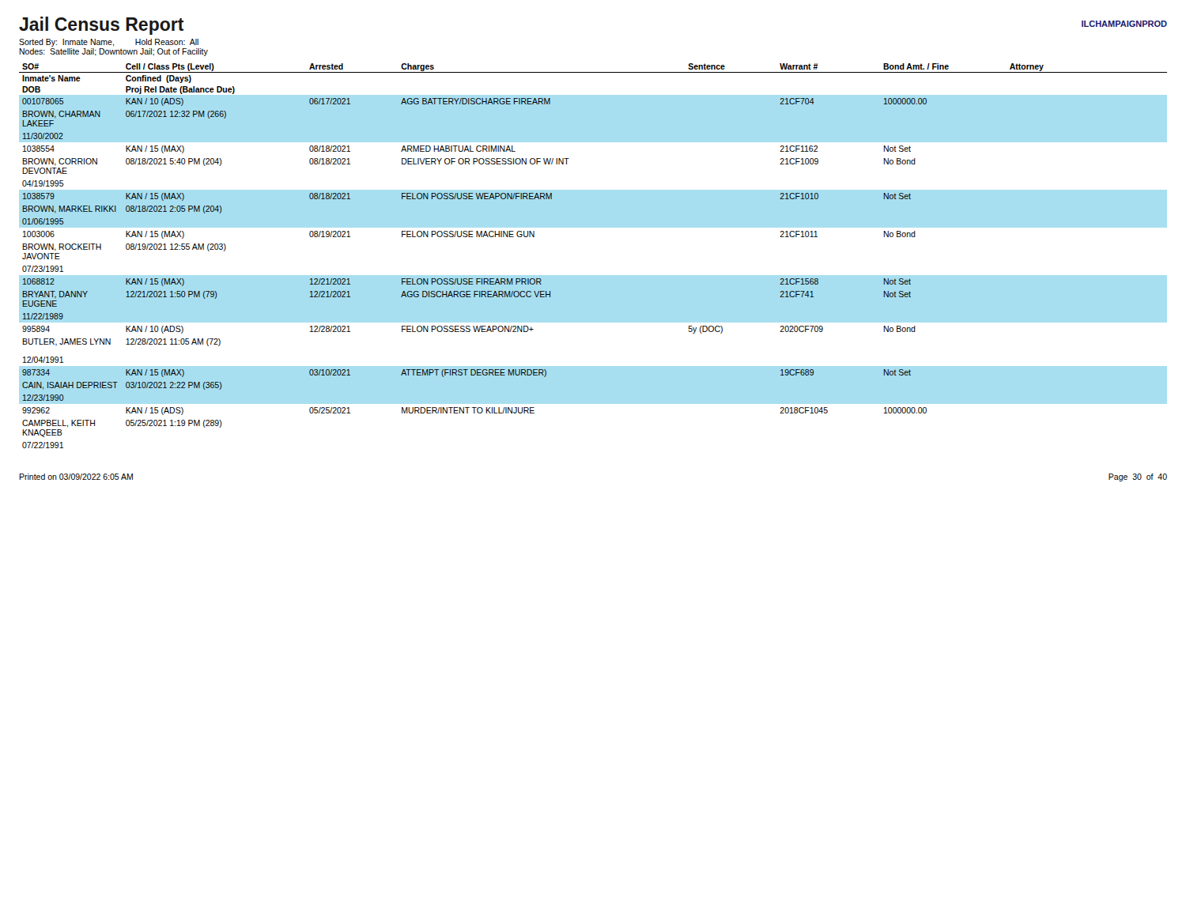Jail Census Report
ILCHAMPAIGNPROD
Sorted By: Inmate Name, Hold Reason: All
Nodes: Satellite Jail; Downtown Jail; Out of Facility
| SO# | Cell / Class Pts (Level) | Arrested | Charges | Sentence | Warrant # | Bond Amt. / Fine | Attorney |
| --- | --- | --- | --- | --- | --- | --- | --- |
| Inmate's Name | Confined (Days) | | | | | | |
| DOB | Proj Rel Date (Balance Due) | | | | | | |
| 001078065 | KAN / 10 (ADS) | 06/17/2021 | AGG BATTERY/DISCHARGE FIREARM | | 21CF704 | 1000000.00 | |
| BROWN, CHARMAN LAKEEF | 06/17/2021 12:32 PM (266) | | | | | | |
| 11/30/2002 | | | | | | | |
| 1038554 | KAN / 15 (MAX) | 08/18/2021 | ARMED HABITUAL CRIMINAL | | 21CF1162 | Not Set | |
| BROWN, CORRION DEVONTAE | 08/18/2021 5:40 PM (204) | 08/18/2021 | DELIVERY OF OR POSSESSION OF W/ INT | | 21CF1009 | No Bond | |
| 04/19/1995 | | | | | | | |
| 1038579 | KAN / 15 (MAX) | 08/18/2021 | FELON POSS/USE WEAPON/FIREARM | | 21CF1010 | Not Set | |
| BROWN, MARKEL RIKKI | 08/18/2021 2:05 PM (204) | | | | | | |
| 01/06/1995 | | | | | | | |
| 1003006 | KAN / 15 (MAX) | 08/19/2021 | FELON POSS/USE MACHINE GUN | | 21CF1011 | No Bond | |
| BROWN, ROCKEITH JAVONTE | 08/19/2021 12:55 AM (203) | | | | | | |
| 07/23/1991 | | | | | | | |
| 1068812 | KAN / 15 (MAX) | 12/21/2021 | FELON POSS/USE FIREARM PRIOR | | 21CF1568 | Not Set | |
| BRYANT, DANNY EUGENE | 12/21/2021 1:50 PM (79) | 12/21/2021 | AGG DISCHARGE FIREARM/OCC VEH | | 21CF741 | Not Set | |
| 11/22/1989 | | | | | | | |
| 995894 | KAN / 10 (ADS) | 12/28/2021 | FELON POSSESS WEAPON/2ND+ | 5y (DOC) | 2020CF709 | No Bond | |
| BUTLER, JAMES LYNN | 12/28/2021 11:05 AM (72) | | | | | | |
| 12/04/1991 | | | | | | | |
| 987334 | KAN / 15 (MAX) | 03/10/2021 | ATTEMPT (FIRST DEGREE MURDER) | | 19CF689 | Not Set | |
| CAIN, ISAIAH DEPRIEST | 03/10/2021 2:22 PM (365) | | | | | | |
| 12/23/1990 | | | | | | | |
| 992962 | KAN / 15 (ADS) | 05/25/2021 | MURDER/INTENT TO KILL/INJURE | | 2018CF1045 | 1000000.00 | |
| CAMPBELL, KEITH KNAQEEB | 05/25/2021 1:19 PM (289) | | | | | | |
| 07/22/1991 | | | | | | | |
Printed on 03/09/2022 6:05 AM Page 30 of 40